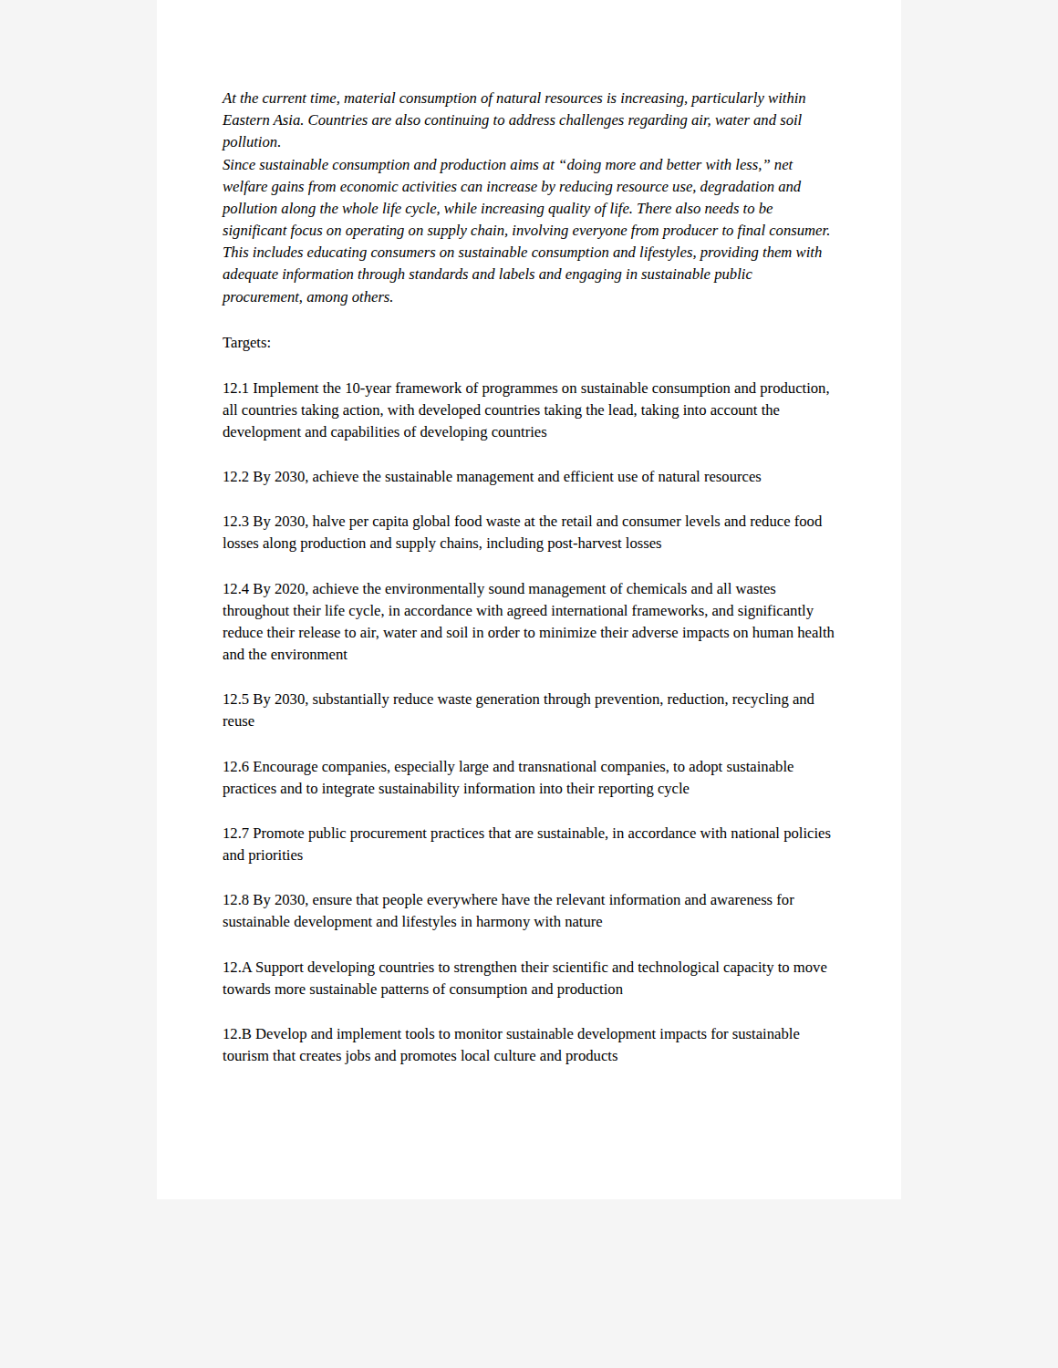At the current time, material consumption of natural resources is increasing, particularly within Eastern Asia. Countries are also continuing to address challenges regarding air, water and soil pollution.
Since sustainable consumption and production aims at “doing more and better with less,” net welfare gains from economic activities can increase by reducing resource use, degradation and pollution along the whole life cycle, while increasing quality of life. There also needs to be significant focus on operating on supply chain, involving everyone from producer to final consumer. This includes educating consumers on sustainable consumption and lifestyles, providing them with adequate information through standards and labels and engaging in sustainable public procurement, among others.
Targets:
12.1 Implement the 10-year framework of programmes on sustainable consumption and production, all countries taking action, with developed countries taking the lead, taking into account the development and capabilities of developing countries
12.2 By 2030, achieve the sustainable management and efficient use of natural resources
12.3 By 2030, halve per capita global food waste at the retail and consumer levels and reduce food losses along production and supply chains, including post-harvest losses
12.4 By 2020, achieve the environmentally sound management of chemicals and all wastes throughout their life cycle, in accordance with agreed international frameworks, and significantly reduce their release to air, water and soil in order to minimize their adverse impacts on human health and the environment
12.5 By 2030, substantially reduce waste generation through prevention, reduction, recycling and reuse
12.6 Encourage companies, especially large and transnational companies, to adopt sustainable practices and to integrate sustainability information into their reporting cycle
12.7 Promote public procurement practices that are sustainable, in accordance with national policies and priorities
12.8 By 2030, ensure that people everywhere have the relevant information and awareness for sustainable development and lifestyles in harmony with nature
12.A Support developing countries to strengthen their scientific and technological capacity to move towards more sustainable patterns of consumption and production
12.B Develop and implement tools to monitor sustainable development impacts for sustainable tourism that creates jobs and promotes local culture and products